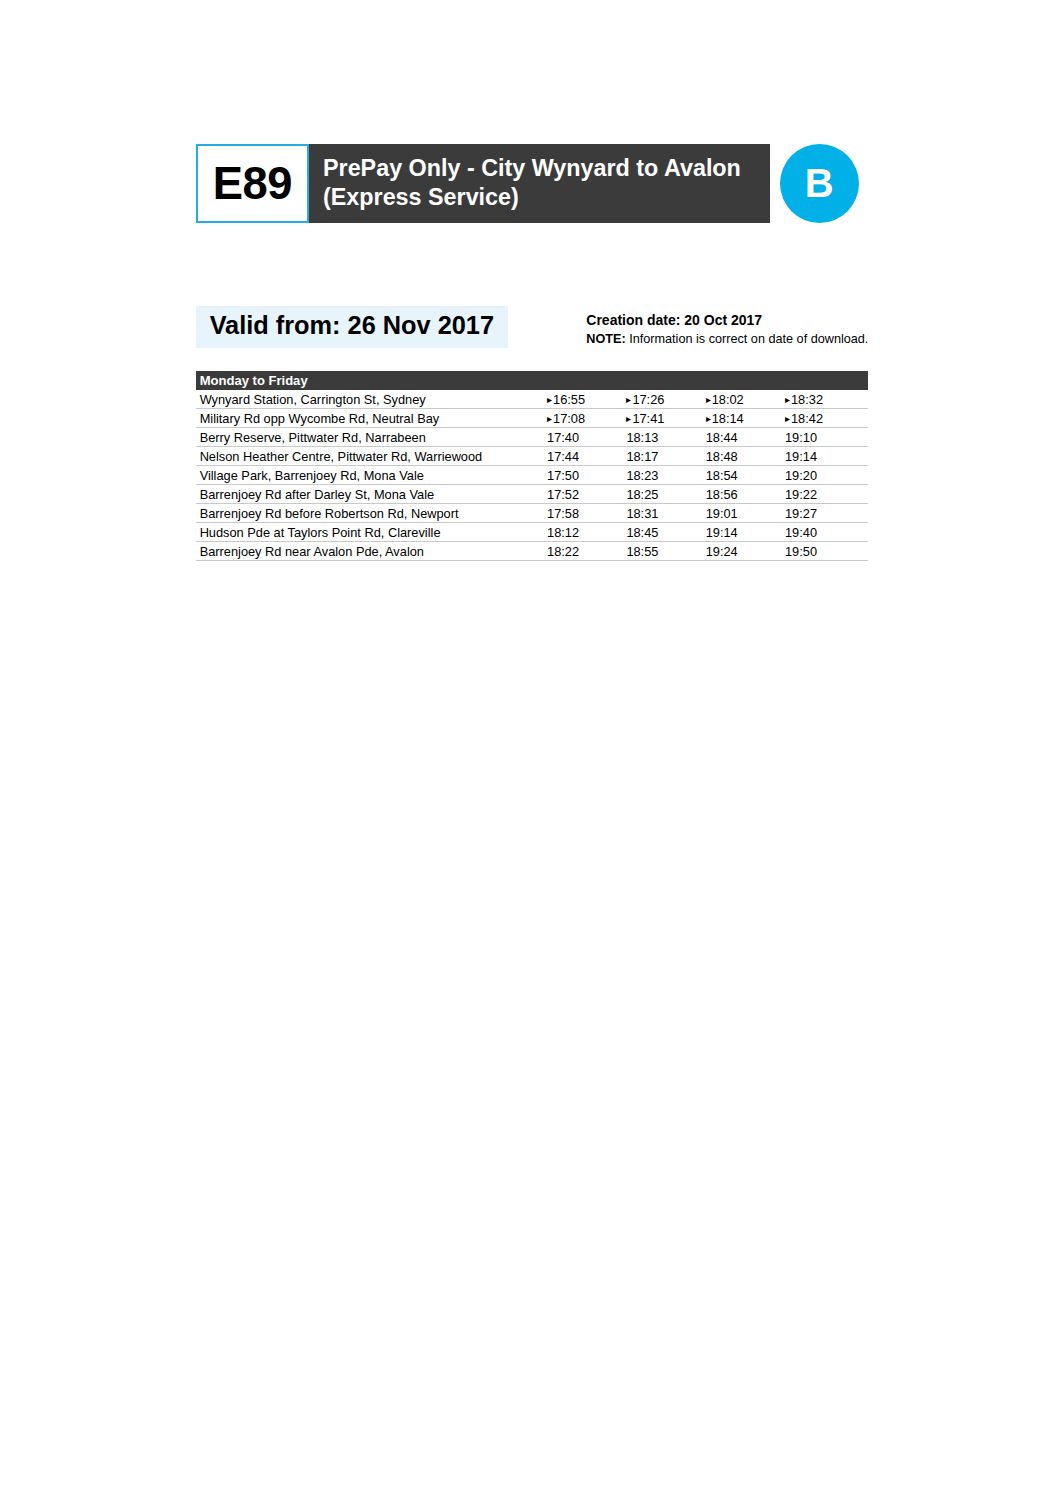E89
PrePay Only - City Wynyard to Avalon
(Express Service)
B
Valid from: 26 Nov 2017
Creation date: 20 Oct 2017
NOTE: Information is correct on date of download.
| Monday to Friday |
| --- |
| Wynyard Station, Carrington St, Sydney | ▸ 16:55 | ▸ 17:26 | ▸ 18:02 | ▸ 18:32 | |
| Military Rd opp Wycombe Rd, Neutral Bay | ▸ 17:08 | ▸ 17:41 | ▸ 18:14 | ▸ 18:42 | |
| Berry Reserve, Pittwater Rd, Narrabeen | 17:40 | 18:13 | 18:44 | 19:10 | |
| Nelson Heather Centre, Pittwater Rd, Warriewood | 17:44 | 18:17 | 18:48 | 19:14 | |
| Village Park, Barrenjoey Rd, Mona Vale | 17:50 | 18:23 | 18:54 | 19:20 | |
| Barrenjoey Rd after Darley St, Mona Vale | 17:52 | 18:25 | 18:56 | 19:22 | |
| Barrenjoey Rd before Robertson Rd, Newport | 17:58 | 18:31 | 19:01 | 19:27 | |
| Hudson Pde at Taylors Point Rd, Clareville | 18:12 | 18:45 | 19:14 | 19:40 | |
| Barrenjoey Rd near Avalon Pde, Avalon | 18:22 | 18:55 | 19:24 | 19:50 | |